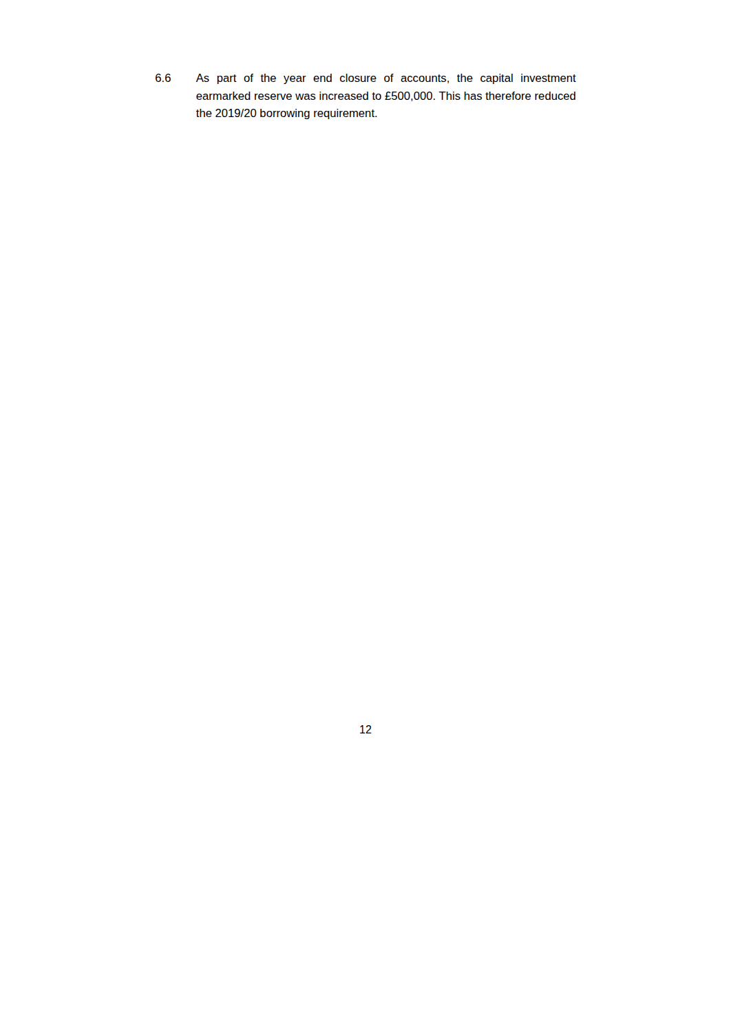6.6
As part of the year end closure of accounts, the capital investment earmarked reserve was increased to £500,000. This has therefore reduced the 2019/20 borrowing requirement.
12